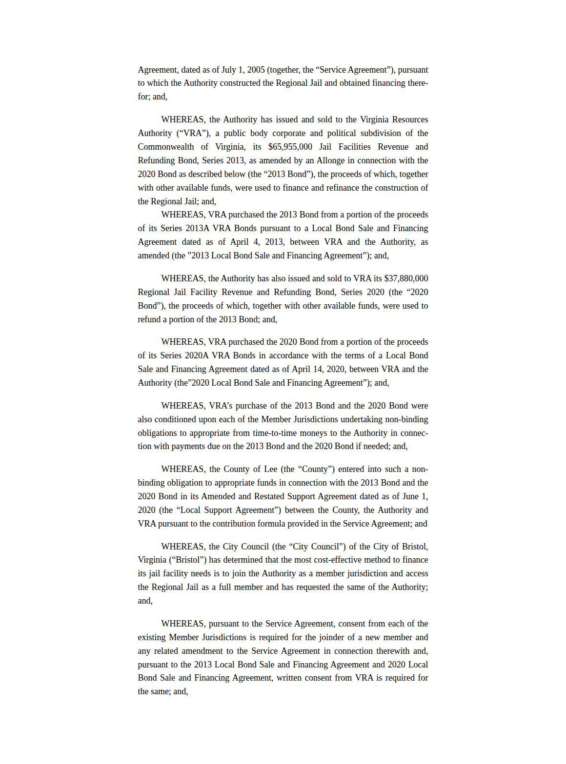Agreement, dated as of July 1, 2005 (together, the “Service Agreement”), pursuant to which the Authority constructed the Regional Jail and obtained financing therefor; and,
WHEREAS, the Authority has issued and sold to the Virginia Resources Authority (“VRA”), a public body corporate and political subdivision of the Commonwealth of Virginia, its $65,955,000 Jail Facilities Revenue and Refunding Bond, Series 2013, as amended by an Allonge in connection with the 2020 Bond as described below (the “2013 Bond”), the proceeds of which, together with other available funds, were used to finance and refinance the construction of the Regional Jail; and,
WHEREAS, VRA purchased the 2013 Bond from a portion of the proceeds of its Series 2013A VRA Bonds pursuant to a Local Bond Sale and Financing Agreement dated as of April 4, 2013, between VRA and the Authority, as amended (the ”2013 Local Bond Sale and Financing Agreement”); and,
WHEREAS, the Authority has also issued and sold to VRA its $37,880,000 Regional Jail Facility Revenue and Refunding Bond, Series 2020 (the “2020 Bond”), the proceeds of which, together with other available funds, were used to refund a portion of the 2013 Bond; and,
WHEREAS, VRA purchased the 2020 Bond from a portion of the proceeds of its Series 2020A VRA Bonds in accordance with the terms of a Local Bond Sale and Financing Agreement dated as of April 14, 2020, between VRA and the Authority (the”2020 Local Bond Sale and Financing Agreement”); and,
WHEREAS, VRA’s purchase of the 2013 Bond and the 2020 Bond were also conditioned upon each of the Member Jurisdictions undertaking non-binding obligations to appropriate from time-to-time moneys to the Authority in connection with payments due on the 2013 Bond and the 2020 Bond if needed; and,
WHEREAS, the County of Lee (the “County”) entered into such a non-binding obligation to appropriate funds in connection with the 2013 Bond and the 2020 Bond in its Amended and Restated Support Agreement dated as of June 1, 2020 (the “Local Support Agreement”) between the County, the Authority and VRA pursuant to the contribution formula provided in the Service Agreement; and
WHEREAS, the City Council (the “City Council”) of the City of Bristol, Virginia (“Bristol”) has determined that the most cost-effective method to finance its jail facility needs is to join the Authority as a member jurisdiction and access the Regional Jail as a full member and has requested the same of the Authority; and,
WHEREAS, pursuant to the Service Agreement, consent from each of the existing Member Jurisdictions is required for the joinder of a new member and any related amendment to the Service Agreement in connection therewith and, pursuant to the 2013 Local Bond Sale and Financing Agreement and 2020 Local Bond Sale and Financing Agreement, written consent from VRA is required for the same; and,